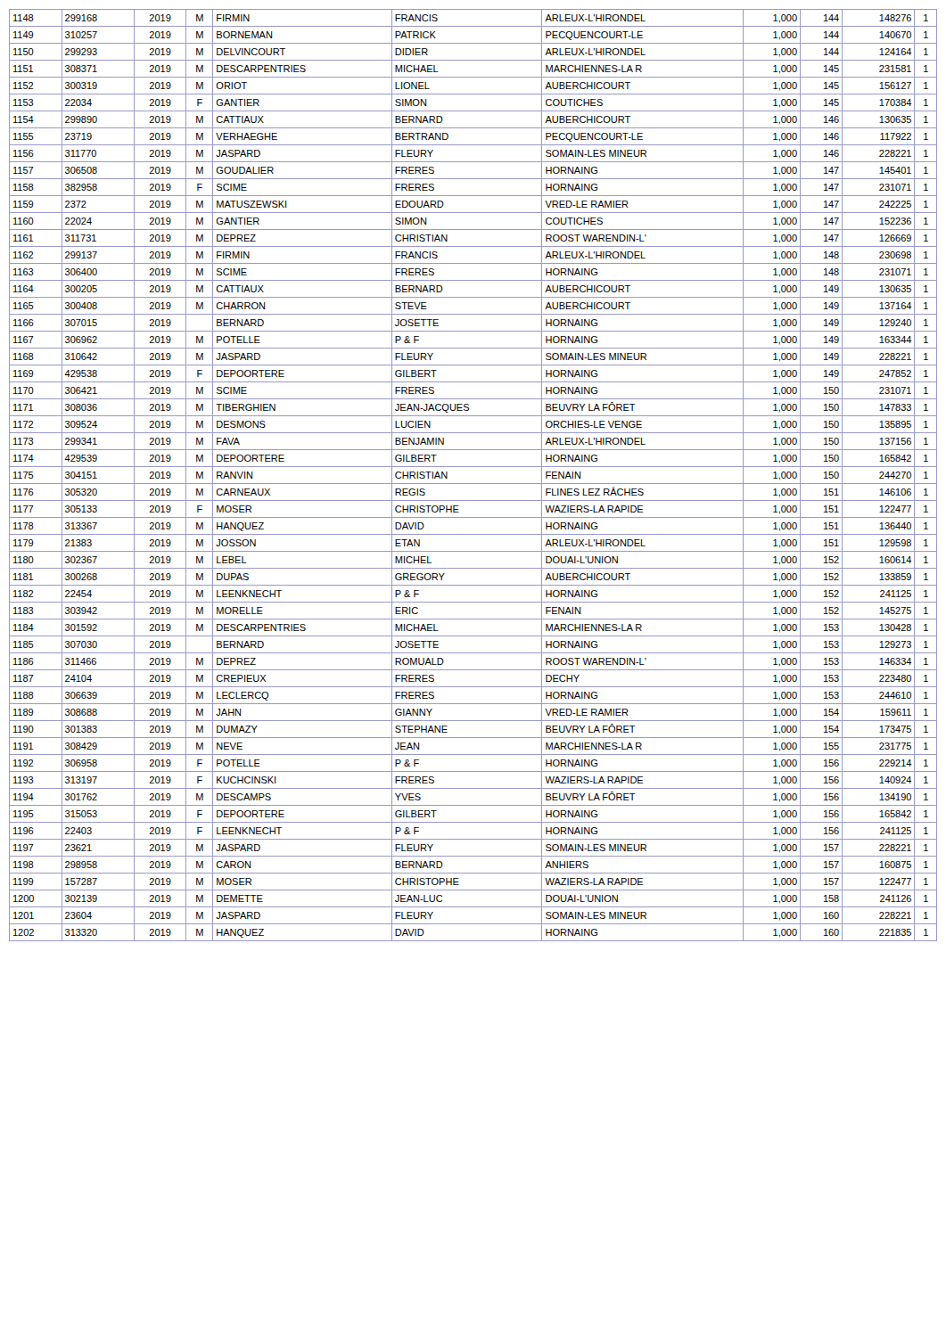| 1148 | 299168 | 2019 | M | FIRMIN | FRANCIS | ARLEUX-L'HIRONDEL | 1,000 | 144 | 148276 | 1 |
| 1149 | 310257 | 2019 | M | BORNEMAN | PATRICK | PECQUENCOURT-LE | 1,000 | 144 | 140670 | 1 |
| 1150 | 299293 | 2019 | M | DELVINCOURT | DIDIER | ARLEUX-L'HIRONDEL | 1,000 | 144 | 124164 | 1 |
| 1151 | 308371 | 2019 | M | DESCARPENTRIES | MICHAEL | MARCHIENNES-LA R | 1,000 | 145 | 231581 | 1 |
| 1152 | 300319 | 2019 | M | ORIOT | LIONEL | AUBERCHICOURT | 1,000 | 145 | 156127 | 1 |
| 1153 | 22034 | 2019 | F | GANTIER | SIMON | COUTICHES | 1,000 | 145 | 170384 | 1 |
| 1154 | 299890 | 2019 | M | CATTIAUX | BERNARD | AUBERCHICOURT | 1,000 | 146 | 130635 | 1 |
| 1155 | 23719 | 2019 | M | VERHAEGHE | BERTRAND | PECQUENCOURT-LE | 1,000 | 146 | 117922 | 1 |
| 1156 | 311770 | 2019 | M | JASPARD | FLEURY | SOMAIN-LES MINEUR | 1,000 | 146 | 228221 | 1 |
| 1157 | 306508 | 2019 | M | GOUDALIER | FRERES | HORNAING | 1,000 | 147 | 145401 | 1 |
| 1158 | 382958 | 2019 | F | SCIME | FRERES | HORNAING | 1,000 | 147 | 231071 | 1 |
| 1159 | 2372 | 2019 | M | MATUSZEWSKI | EDOUARD | VRED-LE RAMIER | 1,000 | 147 | 242225 | 1 |
| 1160 | 22024 | 2019 | M | GANTIER | SIMON | COUTICHES | 1,000 | 147 | 152236 | 1 |
| 1161 | 311731 | 2019 | M | DEPREZ | CHRISTIAN | ROOST WARENDIN-L' | 1,000 | 147 | 126669 | 1 |
| 1162 | 299137 | 2019 | M | FIRMIN | FRANCIS | ARLEUX-L'HIRONDEL | 1,000 | 148 | 230698 | 1 |
| 1163 | 306400 | 2019 | M | SCIME | FRERES | HORNAING | 1,000 | 148 | 231071 | 1 |
| 1164 | 300205 | 2019 | M | CATTIAUX | BERNARD | AUBERCHICOURT | 1,000 | 149 | 130635 | 1 |
| 1165 | 300408 | 2019 | M | CHARRON | STEVE | AUBERCHICOURT | 1,000 | 149 | 137164 | 1 |
| 1166 | 307015 | 2019 | | BERNARD | JOSETTE | HORNAING | 1,000 | 149 | 129240 | 1 |
| 1167 | 306962 | 2019 | M | POTELLE | P & F | HORNAING | 1,000 | 149 | 163344 | 1 |
| 1168 | 310642 | 2019 | M | JASPARD | FLEURY | SOMAIN-LES MINEUR | 1,000 | 149 | 228221 | 1 |
| 1169 | 429538 | 2019 | F | DEPOORTERE | GILBERT | HORNAING | 1,000 | 149 | 247852 | 1 |
| 1170 | 306421 | 2019 | M | SCIME | FRERES | HORNAING | 1,000 | 150 | 231071 | 1 |
| 1171 | 308036 | 2019 | M | TIBERGHIEN | JEAN-JACQUES | BEUVRY LA FÔRET | 1,000 | 150 | 147833 | 1 |
| 1172 | 309524 | 2019 | M | DESMONS | LUCIEN | ORCHIES-LE VENGE | 1,000 | 150 | 135895 | 1 |
| 1173 | 299341 | 2019 | M | FAVA | BENJAMIN | ARLEUX-L'HIRONDEL | 1,000 | 150 | 137156 | 1 |
| 1174 | 429539 | 2019 | M | DEPOORTERE | GILBERT | HORNAING | 1,000 | 150 | 165842 | 1 |
| 1175 | 304151 | 2019 | M | RANVIN | CHRISTIAN | FENAIN | 1,000 | 150 | 244270 | 1 |
| 1176 | 305320 | 2019 | M | CARNEAUX | REGIS | FLINES LEZ RÂCHES | 1,000 | 151 | 146106 | 1 |
| 1177 | 305133 | 2019 | F | MOSER | CHRISTOPHE | WAZIERS-LA RAPIDE | 1,000 | 151 | 122477 | 1 |
| 1178 | 313367 | 2019 | M | HANQUEZ | DAVID | HORNAING | 1,000 | 151 | 136440 | 1 |
| 1179 | 21383 | 2019 | M | JOSSON | ETAN | ARLEUX-L'HIRONDEL | 1,000 | 151 | 129598 | 1 |
| 1180 | 302367 | 2019 | M | LEBEL | MICHEL | DOUAI-L'UNION | 1,000 | 152 | 160614 | 1 |
| 1181 | 300268 | 2019 | M | DUPAS | GREGORY | AUBERCHICOURT | 1,000 | 152 | 133859 | 1 |
| 1182 | 22454 | 2019 | M | LEENKNECHT | P & F | HORNAING | 1,000 | 152 | 241125 | 1 |
| 1183 | 303942 | 2019 | M | MORELLE | ERIC | FENAIN | 1,000 | 152 | 145275 | 1 |
| 1184 | 301592 | 2019 | M | DESCARPENTRIES | MICHAEL | MARCHIENNES-LA R | 1,000 | 153 | 130428 | 1 |
| 1185 | 307030 | 2019 | | BERNARD | JOSETTE | HORNAING | 1,000 | 153 | 129273 | 1 |
| 1186 | 311466 | 2019 | M | DEPREZ | ROMUALD | ROOST WARENDIN-L' | 1,000 | 153 | 146334 | 1 |
| 1187 | 24104 | 2019 | M | CREPIEUX | FRERES | DECHY | 1,000 | 153 | 223480 | 1 |
| 1188 | 306639 | 2019 | M | LECLERCQ | FRERES | HORNAING | 1,000 | 153 | 244610 | 1 |
| 1189 | 308688 | 2019 | M | JAHN | GIANNY | VRED-LE RAMIER | 1,000 | 154 | 159611 | 1 |
| 1190 | 301383 | 2019 | M | DUMAZY | STEPHANE | BEUVRY LA FÔRET | 1,000 | 154 | 173475 | 1 |
| 1191 | 308429 | 2019 | M | NEVE | JEAN | MARCHIENNES-LA R | 1,000 | 155 | 231775 | 1 |
| 1192 | 306958 | 2019 | F | POTELLE | P & F | HORNAING | 1,000 | 156 | 229214 | 1 |
| 1193 | 313197 | 2019 | F | KUCHCINSKI | FRERES | WAZIERS-LA RAPIDE | 1,000 | 156 | 140924 | 1 |
| 1194 | 301762 | 2019 | M | DESCAMPS | YVES | BEUVRY LA FÔRET | 1,000 | 156 | 134190 | 1 |
| 1195 | 315053 | 2019 | F | DEPOORTERE | GILBERT | HORNAING | 1,000 | 156 | 165842 | 1 |
| 1196 | 22403 | 2019 | F | LEENKNECHT | P & F | HORNAING | 1,000 | 156 | 241125 | 1 |
| 1197 | 23621 | 2019 | M | JASPARD | FLEURY | SOMAIN-LES MINEUR | 1,000 | 157 | 228221 | 1 |
| 1198 | 298958 | 2019 | M | CARON | BERNARD | ANHIERS | 1,000 | 157 | 160875 | 1 |
| 1199 | 157287 | 2019 | M | MOSER | CHRISTOPHE | WAZIERS-LA RAPIDE | 1,000 | 157 | 122477 | 1 |
| 1200 | 302139 | 2019 | M | DEMETTE | JEAN-LUC | DOUAI-L'UNION | 1,000 | 158 | 241126 | 1 |
| 1201 | 23604 | 2019 | M | JASPARD | FLEURY | SOMAIN-LES MINEUR | 1,000 | 160 | 228221 | 1 |
| 1202 | 313320 | 2019 | M | HANQUEZ | DAVID | HORNAING | 1,000 | 160 | 221835 | 1 |